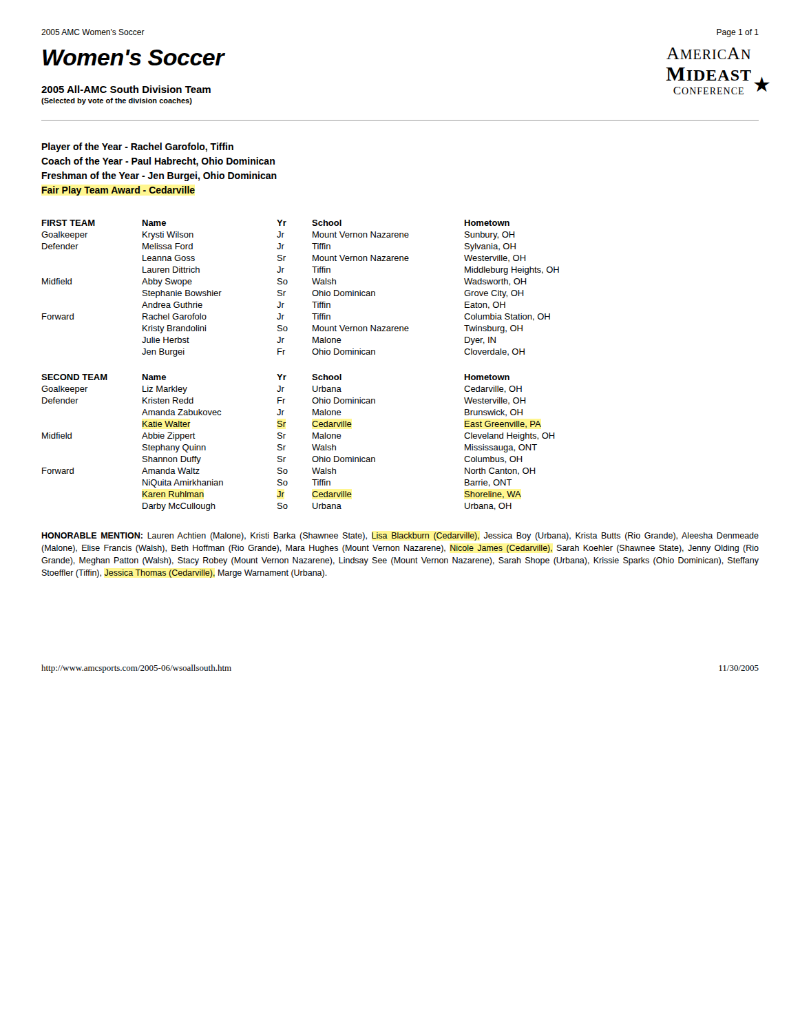2005 AMC Women's Soccer Page 1 of 1
Women's Soccer
2005 All-AMC South Division Team
(Selected by vote of the division coaches)
AMERICAN
MIDEAST
CONFERENCE
★
Player of the Year - Rachel Garofolo, Tiffin
Coach of the Year - Paul Habrecht, Ohio Dominican
Freshman of the Year - Jen Burgei, Ohio Dominican
Fair Play Team Award - Cedarville
| FIRST TEAM | Name | Yr | School | Hometown |
| --- | --- | --- | --- | --- |
| Goalkeeper | Krysti Wilson | Jr | Mount Vernon Nazarene | Sunbury, OH |
| Defender | Melissa Ford | Jr | Tiffin | Sylvania, OH |
| | Leanna Goss | Sr | Mount Vernon Nazarene | Westerville, OH |
| | Lauren Dittrich | Jr | Tiffin | Middleburg Heights, OH |
| Midfield | Abby Swope | So | Walsh | Wadsworth, OH |
| | Stephanie Bowshier | Sr | Ohio Dominican | Grove City, OH |
| | Andrea Guthrie | Jr | Tiffin | Eaton, OH |
| Forward | Rachel Garofolo | Jr | Tiffin | Columbia Station, OH |
| | Kristy Brandolini | So | Mount Vernon Nazarene | Twinsburg, OH |
| | Julie Herbst | Jr | Malone | Dyer, IN |
| | Jen Burgei | Fr | Ohio Dominican | Cloverdale, OH |
| SECOND TEAM | Name | Yr | School | Hometown |
| Goalkeeper | Liz Markley | Jr | Urbana | Cedarville, OH |
| Defender | Kristen Redd | Fr | Ohio Dominican | Westerville, OH |
| | Amanda Zabukovec | Jr | Malone | Brunswick, OH |
| | Katie Walter | Sr | Cedarville | East Greenville, PA |
| Midfield | Abbie Zippert | Sr | Malone | Cleveland Heights, OH |
| | Stephany Quinn | Sr | Walsh | Mississauga, ONT |
| | Shannon Duffy | Sr | Ohio Dominican | Columbus, OH |
| Forward | Amanda Waltz | So | Walsh | North Canton, OH |
| | NiQuita Amirkhanian | So | Tiffin | Barrie, ONT |
| | Karen Ruhlman | Jr | Cedarville | Shoreline, WA |
| | Darby McCullough | So | Urbana | Urbana, OH |
HONORABLE MENTION: Lauren Achtien (Malone), Kristi Barka (Shawnee State), Lisa Blackburn (Cedarville), Jessica Boy (Urbana), Krista Butts (Rio Grande), Aleesha Denmeade (Malone), Elise Francis (Walsh), Beth Hoffman (Rio Grande), Mara Hughes (Mount Vernon Nazarene), Nicole James (Cedarville), Sarah Koehler (Shawnee State), Jenny Olding (Rio Grande), Meghan Patton (Walsh), Stacy Robey (Mount Vernon Nazarene), Lindsay See (Mount Vernon Nazarene), Sarah Shope (Urbana), Krissie Sparks (Ohio Dominican), Steffany Stoeffler (Tiffin), Jessica Thomas (Cedarville), Marge Warnament (Urbana).
http://www.amcsports.com/2005-06/wsoallsouth.htm 11/30/2005